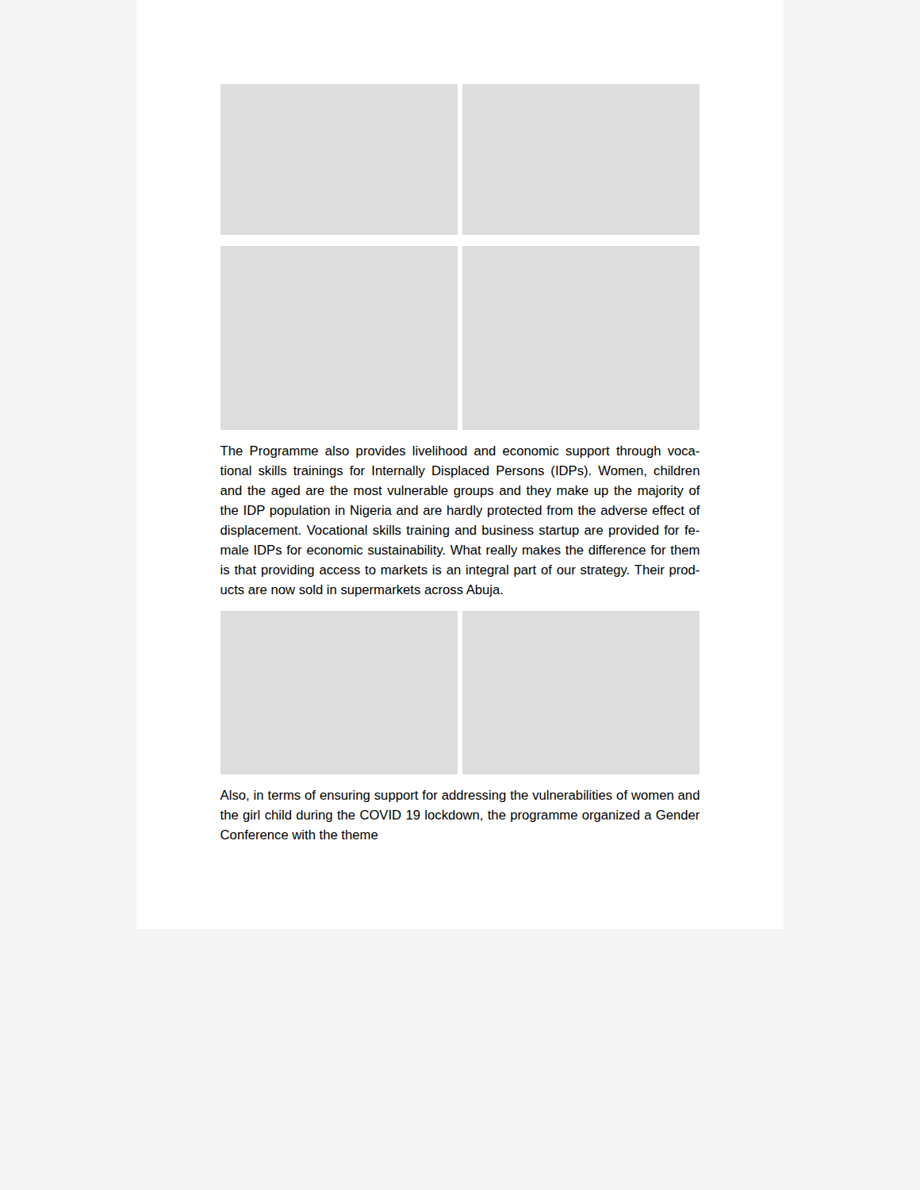The Programme also provides livelihood and economic support through vocational skills trainings for Internally Displaced Persons (IDPs). Women, children and the aged are the most vulnerable groups and they make up the majority of the IDP population in Nigeria and are hardly protected from the adverse effect of displacement. Vocational skills training and business startup are provided for female IDPs for economic sustainability. What really makes the difference for them is that providing access to markets is an integral part of our strategy. Their products are now sold in supermarkets across Abuja.
Also, in terms of ensuring support for addressing the vulnerabilities of women and the girl child during the COVID 19 lockdown, the programme organized a Gender Conference with the theme